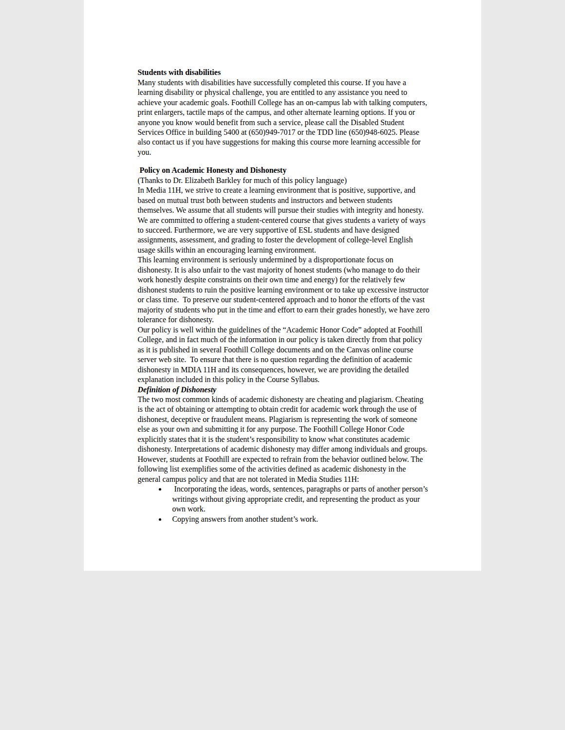Students with disabilities
Many students with disabilities have successfully completed this course. If you have a learning disability or physical challenge, you are entitled to any assistance you need to achieve your academic goals. Foothill College has an on-campus lab with talking computers, print enlargers, tactile maps of the campus, and other alternate learning options. If you or anyone you know would benefit from such a service, please call the Disabled Student Services Office in building 5400 at (650)949-7017 or the TDD line (650)948-6025. Please also contact us if you have suggestions for making this course more learning accessible for you.
Policy on Academic Honesty and Dishonesty
(Thanks to Dr. Elizabeth Barkley for much of this policy language)
In Media 11H, we strive to create a learning environment that is positive, supportive, and based on mutual trust both between students and instructors and between students themselves. We assume that all students will pursue their studies with integrity and honesty. We are committed to offering a student-centered course that gives students a variety of ways to succeed. Furthermore, we are very supportive of ESL students and have designed assignments, assessment, and grading to foster the development of college-level English usage skills within an encouraging learning environment.
This learning environment is seriously undermined by a disproportionate focus on dishonesty. It is also unfair to the vast majority of honest students (who manage to do their work honestly despite constraints on their own time and energy) for the relatively few dishonest students to ruin the positive learning environment or to take up excessive instructor or class time. To preserve our student-centered approach and to honor the efforts of the vast majority of students who put in the time and effort to earn their grades honestly, we have zero tolerance for dishonesty.
Our policy is well within the guidelines of the “Academic Honor Code” adopted at Foothill College, and in fact much of the information in our policy is taken directly from that policy as it is published in several Foothill College documents and on the Canvas online course server web site. To ensure that there is no question regarding the definition of academic dishonesty in MDIA 11H and its consequences, however, we are providing the detailed explanation included in this policy in the Course Syllabus.
Definition of Dishonesty
The two most common kinds of academic dishonesty are cheating and plagiarism. Cheating is the act of obtaining or attempting to obtain credit for academic work through the use of dishonest, deceptive or fraudulent means. Plagiarism is representing the work of someone else as your own and submitting it for any purpose. The Foothill College Honor Code explicitly states that it is the student’s responsibility to know what constitutes academic dishonesty. Interpretations of academic dishonesty may differ among individuals and groups. However, students at Foothill are expected to refrain from the behavior outlined below. The following list exemplifies some of the activities defined as academic dishonesty in the general campus policy and that are not tolerated in Media Studies 11H:
Incorporating the ideas, words, sentences, paragraphs or parts of another person’s writings without giving appropriate credit, and representing the product as your own work.
Copying answers from another student’s work.